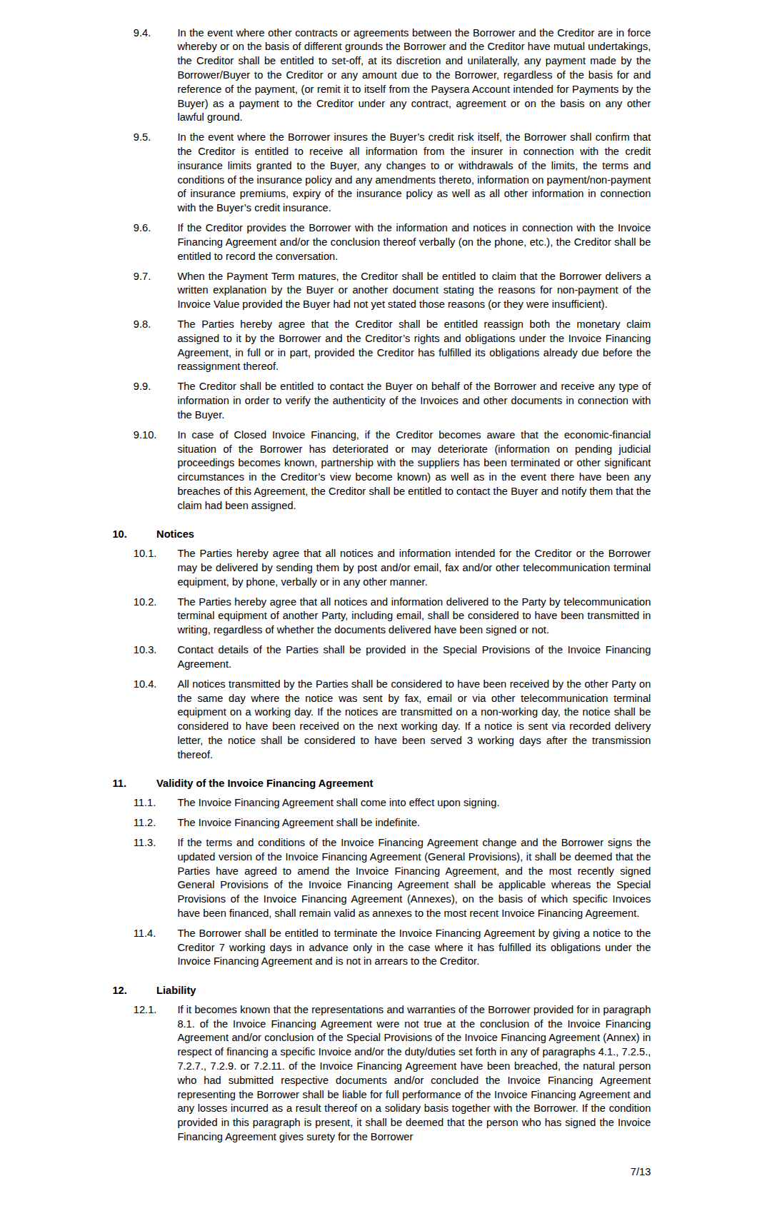9.4. In the event where other contracts or agreements between the Borrower and the Creditor are in force whereby or on the basis of different grounds the Borrower and the Creditor have mutual undertakings, the Creditor shall be entitled to set-off, at its discretion and unilaterally, any payment made by the Borrower/Buyer to the Creditor or any amount due to the Borrower, regardless of the basis for and reference of the payment, (or remit it to itself from the Paysera Account intended for Payments by the Buyer) as a payment to the Creditor under any contract, agreement or on the basis on any other lawful ground.
9.5. In the event where the Borrower insures the Buyer’s credit risk itself, the Borrower shall confirm that the Creditor is entitled to receive all information from the insurer in connection with the credit insurance limits granted to the Buyer, any changes to or withdrawals of the limits, the terms and conditions of the insurance policy and any amendments thereto, information on payment/non-payment of insurance premiums, expiry of the insurance policy as well as all other information in connection with the Buyer’s credit insurance.
9.6. If the Creditor provides the Borrower with the information and notices in connection with the Invoice Financing Agreement and/or the conclusion thereof verbally (on the phone, etc.), the Creditor shall be entitled to record the conversation.
9.7. When the Payment Term matures, the Creditor shall be entitled to claim that the Borrower delivers a written explanation by the Buyer or another document stating the reasons for non-payment of the Invoice Value provided the Buyer had not yet stated those reasons (or they were insufficient).
9.8. The Parties hereby agree that the Creditor shall be entitled reassign both the monetary claim assigned to it by the Borrower and the Creditor’s rights and obligations under the Invoice Financing Agreement, in full or in part, provided the Creditor has fulfilled its obligations already due before the reassignment thereof.
9.9. The Creditor shall be entitled to contact the Buyer on behalf of the Borrower and receive any type of information in order to verify the authenticity of the Invoices and other documents in connection with the Buyer.
9.10. In case of Closed Invoice Financing, if the Creditor becomes aware that the economic-financial situation of the Borrower has deteriorated or may deteriorate (information on pending judicial proceedings becomes known, partnership with the suppliers has been terminated or other significant circumstances in the Creditor’s view become known) as well as in the event there have been any breaches of this Agreement, the Creditor shall be entitled to contact the Buyer and notify them that the claim had been assigned.
10. Notices
10.1. The Parties hereby agree that all notices and information intended for the Creditor or the Borrower may be delivered by sending them by post and/or email, fax and/or other telecommunication terminal equipment, by phone, verbally or in any other manner.
10.2. The Parties hereby agree that all notices and information delivered to the Party by telecommunication terminal equipment of another Party, including email, shall be considered to have been transmitted in writing, regardless of whether the documents delivered have been signed or not.
10.3. Contact details of the Parties shall be provided in the Special Provisions of the Invoice Financing Agreement.
10.4. All notices transmitted by the Parties shall be considered to have been received by the other Party on the same day where the notice was sent by fax, email or via other telecommunication terminal equipment on a working day. If the notices are transmitted on a non-working day, the notice shall be considered to have been received on the next working day. If a notice is sent via recorded delivery letter, the notice shall be considered to have been served 3 working days after the transmission thereof.
11. Validity of the Invoice Financing Agreement
11.1. The Invoice Financing Agreement shall come into effect upon signing.
11.2. The Invoice Financing Agreement shall be indefinite.
11.3. If the terms and conditions of the Invoice Financing Agreement change and the Borrower signs the updated version of the Invoice Financing Agreement (General Provisions), it shall be deemed that the Parties have agreed to amend the Invoice Financing Agreement, and the most recently signed General Provisions of the Invoice Financing Agreement shall be applicable whereas the Special Provisions of the Invoice Financing Agreement (Annexes), on the basis of which specific Invoices have been financed, shall remain valid as annexes to the most recent Invoice Financing Agreement.
11.4. The Borrower shall be entitled to terminate the Invoice Financing Agreement by giving a notice to the Creditor 7 working days in advance only in the case where it has fulfilled its obligations under the Invoice Financing Agreement and is not in arrears to the Creditor.
12. Liability
12.1. If it becomes known that the representations and warranties of the Borrower provided for in paragraph 8.1. of the Invoice Financing Agreement were not true at the conclusion of the Invoice Financing Agreement and/or conclusion of the Special Provisions of the Invoice Financing Agreement (Annex) in respect of financing a specific Invoice and/or the duty/duties set forth in any of paragraphs 4.1., 7.2.5., 7.2.7., 7.2.9. or 7.2.11. of the Invoice Financing Agreement have been breached, the natural person who had submitted respective documents and/or concluded the Invoice Financing Agreement representing the Borrower shall be liable for full performance of the Invoice Financing Agreement and any losses incurred as a result thereof on a solidary basis together with the Borrower. If the condition provided in this paragraph is present, it shall be deemed that the person who has signed the Invoice Financing Agreement gives surety for the Borrower
7/13